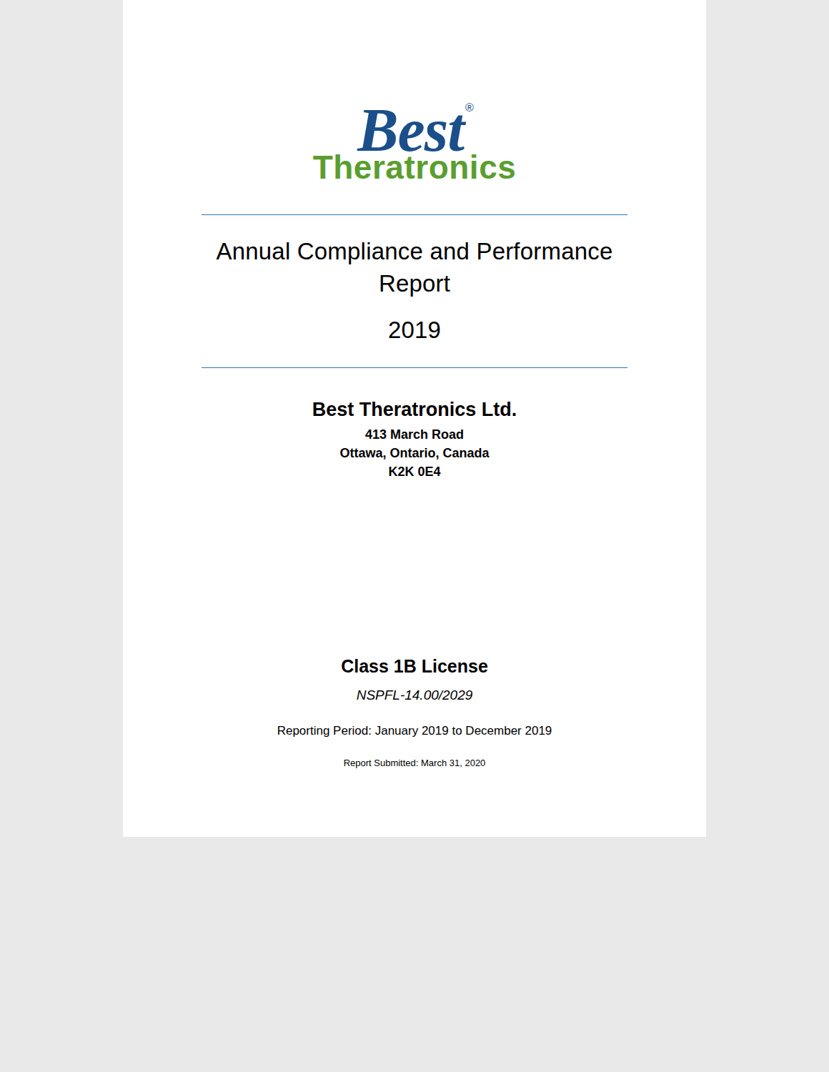Best® Theratronics
Annual Compliance and Performance Report 2019
Best Theratronics Ltd.
413 March Road
Ottawa, Ontario, Canada
K2K 0E4
Class 1B License
NSPFL-14.00/2029
Reporting Period: January 2019 to December 2019
Report Submitted: March 31, 2020